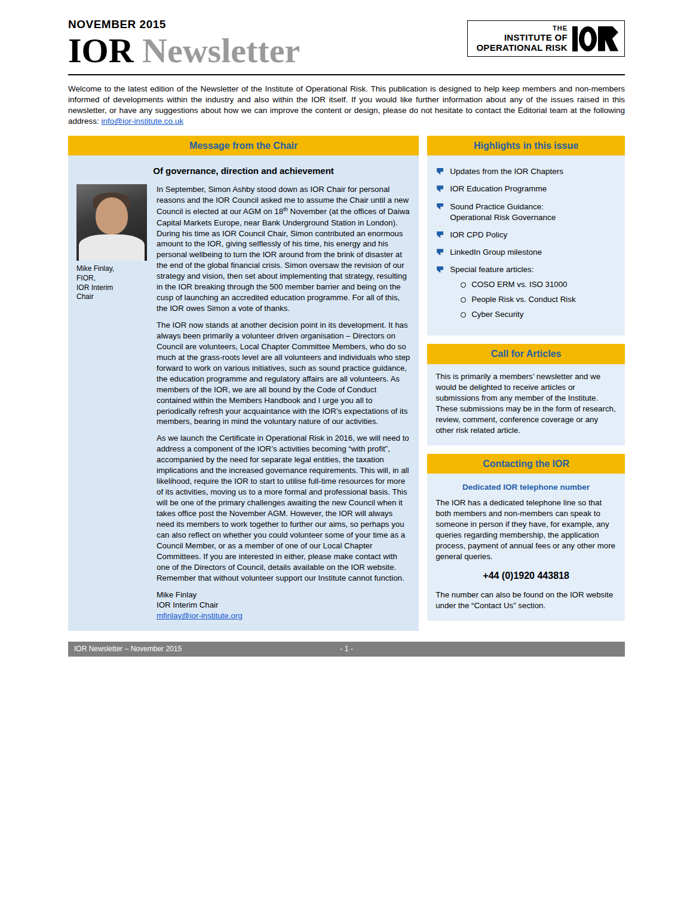NOVEMBER 2015
IOR Newsletter
THE INSTITUTE OF
OPERATIONAL RISK
Welcome to the latest edition of the Newsletter of the Institute of Operational Risk. This publication is designed to help keep members and non-members informed of developments within the industry and also within the IOR itself. If you would like further information about any of the issues raised in this newsletter, or have any suggestions about how we can improve the content or design, please do not hesitate to contact the Editorial team at the following address: info@ior-institute.co.uk
Message from the Chair
Of governance, direction and achievement
Mike Finlay,
FIOR,
IOR Interim
Chair
In September, Simon Ashby stood down as IOR Chair for personal reasons and the IOR Council asked me to assume the Chair until a new Council is elected at our AGM on 18th November (at the offices of Daiwa Capital Markets Europe, near Bank Underground Station in London). During his time as IOR Council Chair, Simon contributed an enormous amount to the IOR, giving selflessly of his time, his energy and his personal wellbeing to turn the IOR around from the brink of disaster at the end of the global financial crisis. Simon oversaw the revision of our strategy and vision, then set about implementing that strategy, resulting in the IOR breaking through the 500 member barrier and being on the cusp of launching an accredited education programme. For all of this, the IOR owes Simon a vote of thanks.
The IOR now stands at another decision point in its development. It has always been primarily a volunteer driven organisation – Directors on Council are volunteers, Local Chapter Committee Members, who do so much at the grass-roots level are all volunteers and individuals who step forward to work on various initiatives, such as sound practice guidance, the education programme and regulatory affairs are all volunteers. As members of the IOR, we are all bound by the Code of Conduct contained within the Members Handbook and I urge you all to periodically refresh your acquaintance with the IOR’s expectations of its members, bearing in mind the voluntary nature of our activities.
As we launch the Certificate in Operational Risk in 2016, we will need to address a component of the IOR’s activities becoming “with profit”, accompanied by the need for separate legal entities, the taxation implications and the increased governance requirements. This will, in all likelihood, require the IOR to start to utilise full-time resources for more of its activities, moving us to a more formal and professional basis. This will be one of the primary challenges awaiting the new Council when it takes office post the November AGM. However, the IOR will always need its members to work together to further our aims, so perhaps you can also reflect on whether you could volunteer some of your time as a Council Member, or as a member of one of our Local Chapter Committees. If you are interested in either, please make contact with one of the Directors of Council, details available on the IOR website. Remember that without volunteer support our Institute cannot function.
Mike Finlay
IOR Interim Chair
mfinlay@ior-institute.org
Highlights in this issue
Updates from the IOR Chapters
IOR Education Programme
Sound Practice Guidance:
Operational Risk Governance
IOR CPD Policy
LinkedIn Group milestone
Special feature articles:
COSO ERM vs. ISO 31000
People Risk vs. Conduct Risk
Cyber Security
Call for Articles
This is primarily a members’ newsletter and we would be delighted to receive articles or submissions from any member of the Institute. These submissions may be in the form of research, review, comment, conference coverage or any other risk related article.
Contacting the IOR
Dedicated IOR telephone number
The IOR has a dedicated telephone line so that both members and non-members can speak to someone in person if they have, for example, any queries regarding membership, the application process, payment of annual fees or any other more general queries.
+44 (0)1920 443818
The number can also be found on the IOR website under the “Contact Us” section.
IOR Newsletter – November 2015
- 1 -